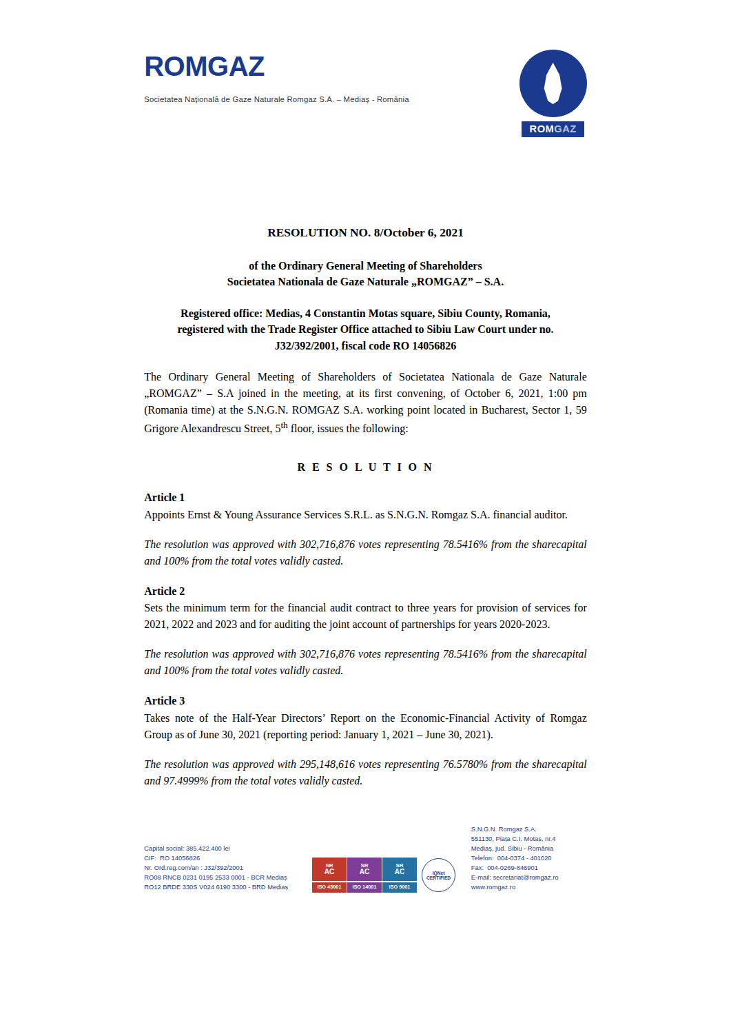ROM GAZ
Societatea Națională de Gaze Naturale Romgaz S.A. – Mediaș - România
ROMGAZ
RESOLUTION NO. 8/October 6, 2021
of the Ordinary General Meeting of Shareholders
Societatea Nationala de Gaze Naturale „ROMGAZ” – S.A.
Registered office: Medias, 4 Constantin Motas square, Sibiu County, Romania,
registered with the Trade Register Office attached to Sibiu Law Court under no.
J32/392/2001, fiscal code RO 14056826
The Ordinary General Meeting of Shareholders of Societatea Nationala de Gaze Naturale „ROMGAZ” – S.A joined in the meeting, at its first convening, of October 6, 2021, 1:00 pm (Romania time) at the S.N.G.N. ROMGAZ S.A. working point located in Bucharest, Sector 1, 59 Grigore Alexandrescu Street, 5th floor, issues the following:
R E S O L U T I O N
Article 1
Appoints Ernst & Young Assurance Services S.R.L. as S.N.G.N. Romgaz S.A. financial auditor.
The resolution was approved with 302,716,876 votes representing 78.5416% from the sharecapital and 100% from the total votes validly casted.
Article 2
Sets the minimum term for the financial audit contract to three years for provision of services for 2021, 2022 and 2023 and for auditing the joint account of partnerships for years 2020-2023.
The resolution was approved with 302,716,876 votes representing 78.5416% from the sharecapital and 100% from the total votes validly casted.
Article 3
Takes note of the Half-Year Directors’ Report on the Economic-Financial Activity of Romgaz Group as of June 30, 2021 (reporting period: January 1, 2021 – June 30, 2021).
The resolution was approved with 295,148,616 votes representing 76.5780% from the sharecapital and 97.4999% from the total votes validly casted.
Capital social: 385.422.400 lei
CIF: RO 14056826
Nr. Ord.reg.com/an : J32/392/2001
RO08 RNCB 0231 0195 2533 0001 - BCR Mediaș
RO12 BRDE 330S V024 6190 3300 - BRD Mediaș
SR AC
SR AC
SR AC
ISO 45001
ISO 14001
ISO 9001
IQNet
CERTIFIED
S.N.G.N. Romgaz S.A.
551130, Piața C.I. Motaș, nr.4
Mediaș, jud. Sibiu - România
Telefon: 004-0374 - 401020
Fax: 004-0269-846901
E-mail: secretariat@romgaz.ro
www.romgaz.ro